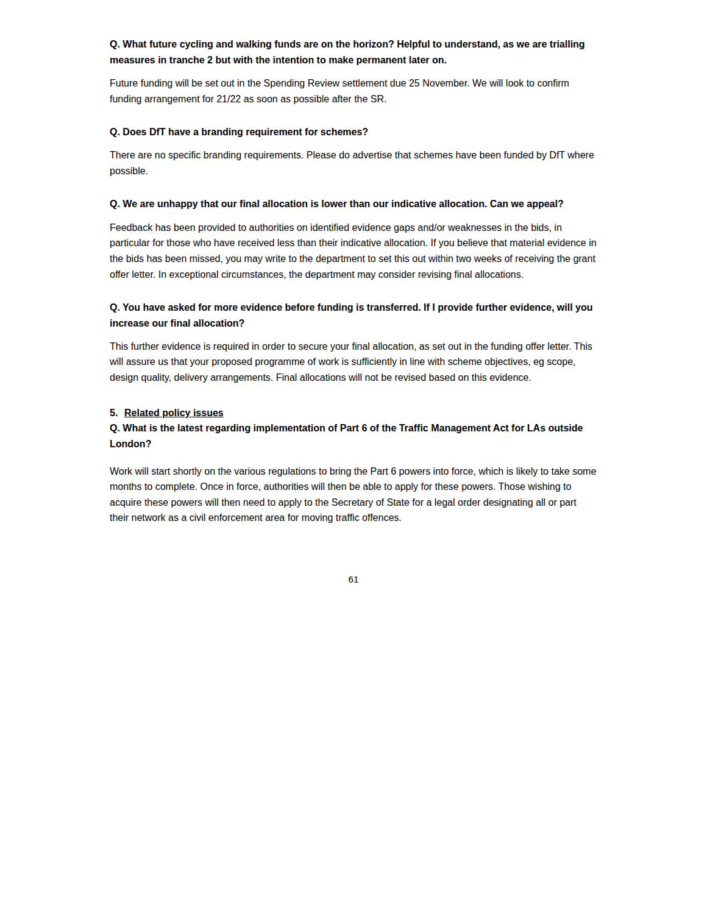Q. What future cycling and walking funds are on the horizon? Helpful to understand, as we are trialling measures in tranche 2 but with the intention to make permanent later on.
Future funding will be set out in the Spending Review settlement due 25 November. We will look to confirm funding arrangement for 21/22 as soon as possible after the SR.
Q. Does DfT have a branding requirement for schemes?
There are no specific branding requirements. Please do advertise that schemes have been funded by DfT where possible.
Q. We are unhappy that our final allocation is lower than our indicative allocation. Can we appeal?
Feedback has been provided to authorities on identified evidence gaps and/or weaknesses in the bids, in particular for those who have received less than their indicative allocation. If you believe that material evidence in the bids has been missed, you may write to the department to set this out within two weeks of receiving the grant offer letter. In exceptional circumstances, the department may consider revising final allocations.
Q. You have asked for more evidence before funding is transferred. If I provide further evidence, will you increase our final allocation?
This further evidence is required in order to secure your final allocation, as set out in the funding offer letter. This will assure us that your proposed programme of work is sufficiently in line with scheme objectives, eg scope, design quality, delivery arrangements. Final allocations will not be revised based on this evidence.
5. Related policy issues
Q. What is the latest regarding implementation of Part 6 of the Traffic Management Act for LAs outside London?
Work will start shortly on the various regulations to bring the Part 6 powers into force, which is likely to take some months to complete. Once in force, authorities will then be able to apply for these powers. Those wishing to acquire these powers will then need to apply to the Secretary of State for a legal order designating all or part their network as a civil enforcement area for moving traffic offences.
61